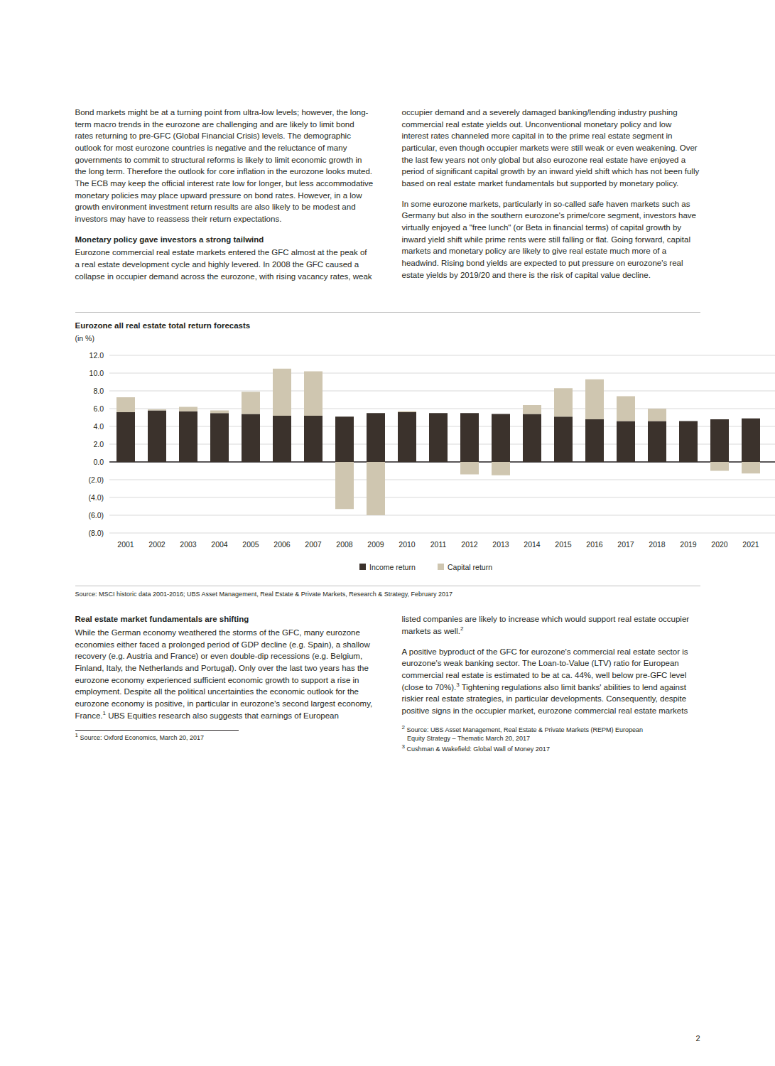Bond markets might be at a turning point from ultra-low levels; however, the long-term macro trends in the eurozone are challenging and are likely to limit bond rates returning to pre-GFC (Global Financial Crisis) levels. The demographic outlook for most eurozone countries is negative and the reluctance of many governments to commit to structural reforms is likely to limit economic growth in the long term. Therefore the outlook for core inflation in the eurozone looks muted. The ECB may keep the official interest rate low for longer, but less accommodative monetary policies may place upward pressure on bond rates. However, in a low growth environment investment return results are also likely to be modest and investors may have to reassess their return expectations.
Monetary policy gave investors a strong tailwind
Eurozone commercial real estate markets entered the GFC almost at the peak of a real estate development cycle and highly levered. In 2008 the GFC caused a collapse in occupier demand across the eurozone, with rising vacancy rates, weak
occupier demand and a severely damaged banking/lending industry pushing commercial real estate yields out. Unconventional monetary policy and low interest rates channeled more capital in to the prime real estate segment in particular, even though occupier markets were still weak or even weakening. Over the last few years not only global but also eurozone real estate have enjoyed a period of significant capital growth by an inward yield shift which has not been fully based on real estate market fundamentals but supported by monetary policy.
In some eurozone markets, particularly in so-called safe haven markets such as Germany but also in the southern eurozone's prime/core segment, investors have virtually enjoyed a "free lunch" (or Beta in financial terms) of capital growth by inward yield shift while prime rents were still falling or flat. Going forward, capital markets and monetary policy are likely to give real estate much more of a headwind. Rising bond yields are expected to put pressure on eurozone's real estate yields by 2019/20 and there is the risk of capital value decline.
Eurozone all real estate total return forecasts
(in %)
12.0 10.0 8.0 6.0 4.0 2.0 0.0 (2.0) (4.0) (6.0) (8.0) 2001 2002 2003 2004 2005 2006 2007 2008 2009 2010 2011 2012 2013 2014 2015 2016 2017 2018 2019 2020 2021 Income return Capital return
Source: MSCI historic data 2001-2016; UBS Asset Management, Real Estate & Private Markets, Research & Strategy, February 2017
Real estate market fundamentals are shifting
While the German economy weathered the storms of the GFC, many eurozone economies either faced a prolonged period of GDP decline (e.g. Spain), a shallow recovery (e.g. Austria and France) or even double-dip recessions (e.g. Belgium, Finland, Italy, the Netherlands and Portugal). Only over the last two years has the eurozone economy experienced sufficient economic growth to support a rise in employment. Despite all the political uncertainties the economic outlook for the eurozone economy is positive, in particular in eurozone's second largest economy, France.1 UBS Equities research also suggests that earnings of European
1 Source: Oxford Economics, March 20, 2017
listed companies are likely to increase which would support real estate occupier markets as well.2
A positive byproduct of the GFC for eurozone's commercial real estate sector is eurozone's weak banking sector. The Loan-to-Value (LTV) ratio for European commercial real estate is estimated to be at ca. 44%, well below pre-GFC level (close to 70%).3 Tightening regulations also limit banks' abilities to lend against riskier real estate strategies, in particular developments. Consequently, despite positive signs in the occupier market, eurozone commercial real estate markets
2 Source: UBS Asset Management, Real Estate & Private Markets (REPM) European
Equity Strategy – Thematic March 20, 2017
3 Cushman & Wakefield: Global Wall of Money 2017
2